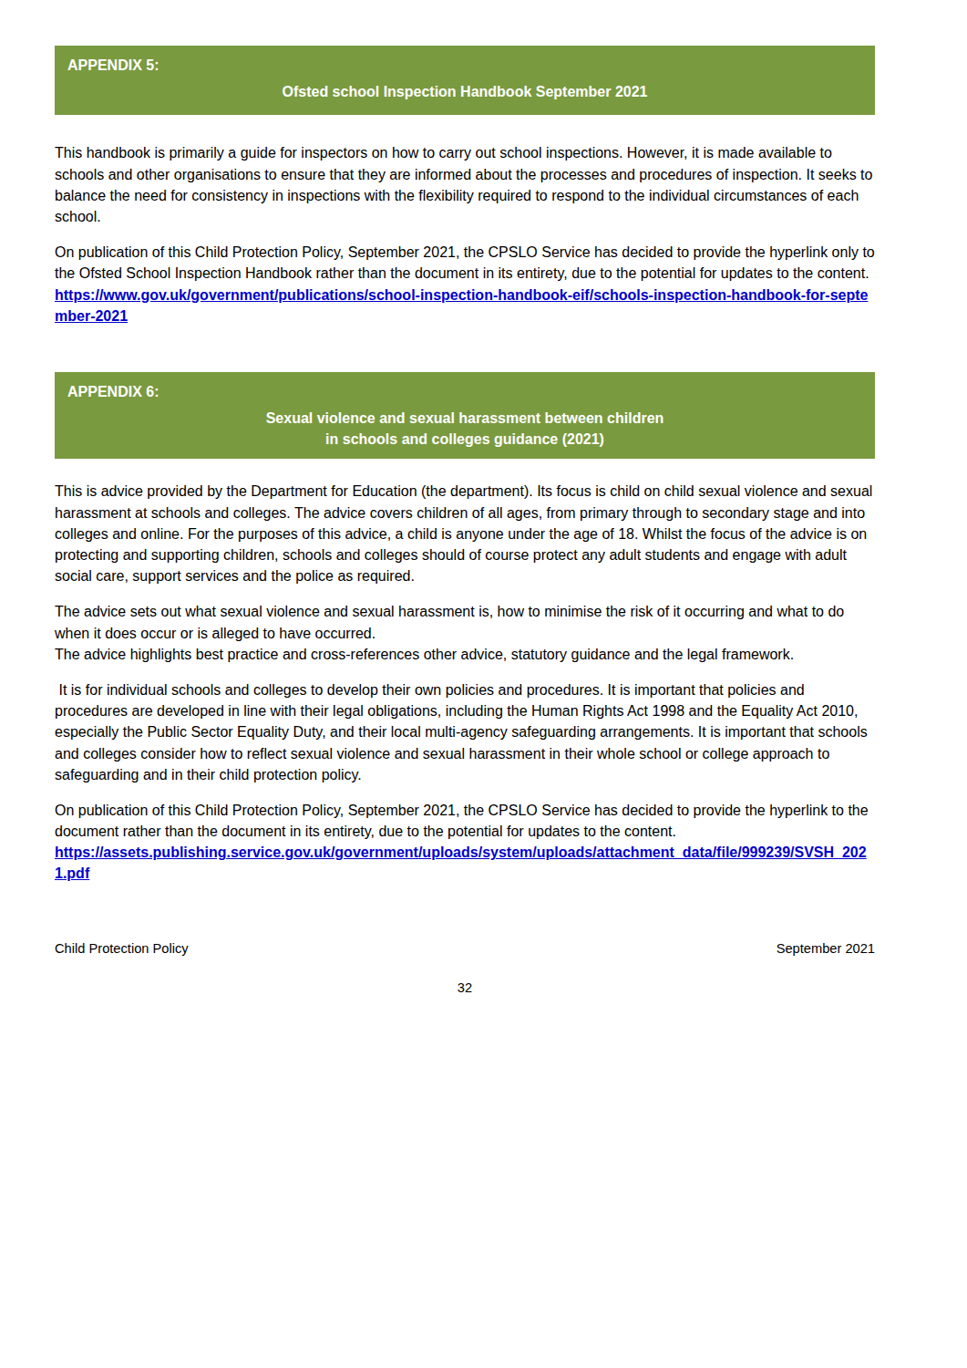APPENDIX 5: Ofsted school Inspection Handbook September 2021
This handbook is primarily a guide for inspectors on how to carry out school inspections. However, it is made available to schools and other organisations to ensure that they are informed about the processes and procedures of inspection. It seeks to balance the need for consistency in inspections with the flexibility required to respond to the individual circumstances of each school.
On publication of this Child Protection Policy, September 2021, the CPSLO Service has decided to provide the hyperlink only to the Ofsted School Inspection Handbook rather than the document in its entirety, due to the potential for updates to the content.
https://www.gov.uk/government/publications/school-inspection-handbook-eif/schools-inspection-handbook-for-september-2021
APPENDIX 6: Sexual violence and sexual harassment between children
in schools and colleges guidance (2021)
This is advice provided by the Department for Education (the department). Its focus is child on child sexual violence and sexual harassment at schools and colleges. The advice covers children of all ages, from primary through to secondary stage and into colleges and online. For the purposes of this advice, a child is anyone under the age of 18. Whilst the focus of the advice is on protecting and supporting children, schools and colleges should of course protect any adult students and engage with adult social care, support services and the police as required.
The advice sets out what sexual violence and sexual harassment is, how to minimise the risk of it occurring and what to do when it does occur or is alleged to have occurred.
The advice highlights best practice and cross-references other advice, statutory guidance and the legal framework.
It is for individual schools and colleges to develop their own policies and procedures. It is important that policies and procedures are developed in line with their legal obligations, including the Human Rights Act 1998 and the Equality Act 2010, especially the Public Sector Equality Duty, and their local multi-agency safeguarding arrangements. It is important that schools and colleges consider how to reflect sexual violence and sexual harassment in their whole school or college approach to safeguarding and in their child protection policy.
On publication of this Child Protection Policy, September 2021, the CPSLO Service has decided to provide the hyperlink to the document rather than the document in its entirety, due to the potential for updates to the content.
https://assets.publishing.service.gov.uk/government/uploads/system/uploads/attachment_data/file/999239/SVSH_2021.pdf
Child Protection Policy September 2021
32